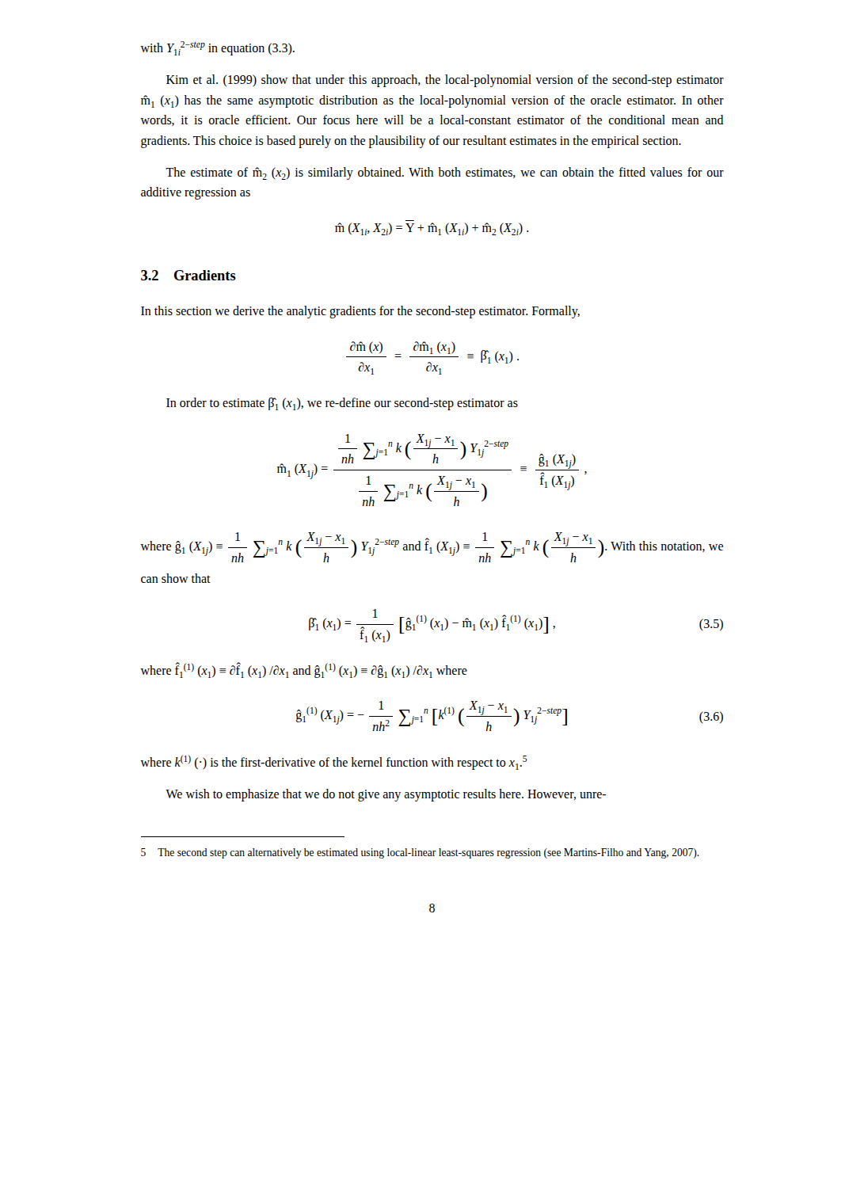with Y1i2−step in equation (3.3).
Kim et al. (1999) show that under this approach, the local-polynomial version of the second-step estimator m̂1 (x1) has the same asymptotic distribution as the local-polynomial version of the oracle estimator. In other words, it is oracle efficient. Our focus here will be a local-constant estimator of the conditional mean and gradients. This choice is based purely on the plausibility of our resultant estimates in the empirical section.
The estimate of m̂2 (x2) is similarly obtained. With both estimates, we can obtain the fitted values for our additive regression as
m̂ (X1i, X2i) = Y + m̂1 (X1i) + m̂2 (X2i) .
3.2 Gradients
In this section we derive the analytic gradients for the second-step estimator. Formally,
∂m̂ (x)∂x1 = ∂m̂1 (x1)∂x1 ≡ β̂1 (x1) .
In order to estimate β̂1 (x1), we re-define our second-step estimator as
m̂1 (X1j) = 1 nh ∑j=1n k (X1j − x1 h) Y1j2−step 1 nh ∑j=1n k (X1j − x1 h) ≡ ĝ1 (X1j) f̂1 (X1j) ,
where ĝ1 (X1j) ≡ 1 nh ∑j=1n k (X1j − x1 h) Y1j2−step and f̂1 (X1j) ≡ 1 nh ∑j=1n k (X1j − x1 h). With this notation, we can show that
β̂1 (x1) = 1 f̂1 (x1) [ĝ1(1) (x1) − m̂1 (x1) f̂1(1) (x1)] , (3.5)
where f̂1(1) (x1) ≡ ∂f̂1 (x1) /∂x1 and ĝ1(1) (x1) ≡ ∂ĝ1 (x1) /∂x1 where
ĝ1(1) (X1j) = − 1 nh2 ∑j=1n [k(1) (X1j − x1 h) Y1j2−step] (3.6)
where k(1) (·) is the first-derivative of the kernel function with respect to x1.5
We wish to emphasize that we do not give any asymptotic results here. However, unre-
5 The second step can alternatively be estimated using local-linear least-squares regression (see Martins-Filho and Yang, 2007).
8